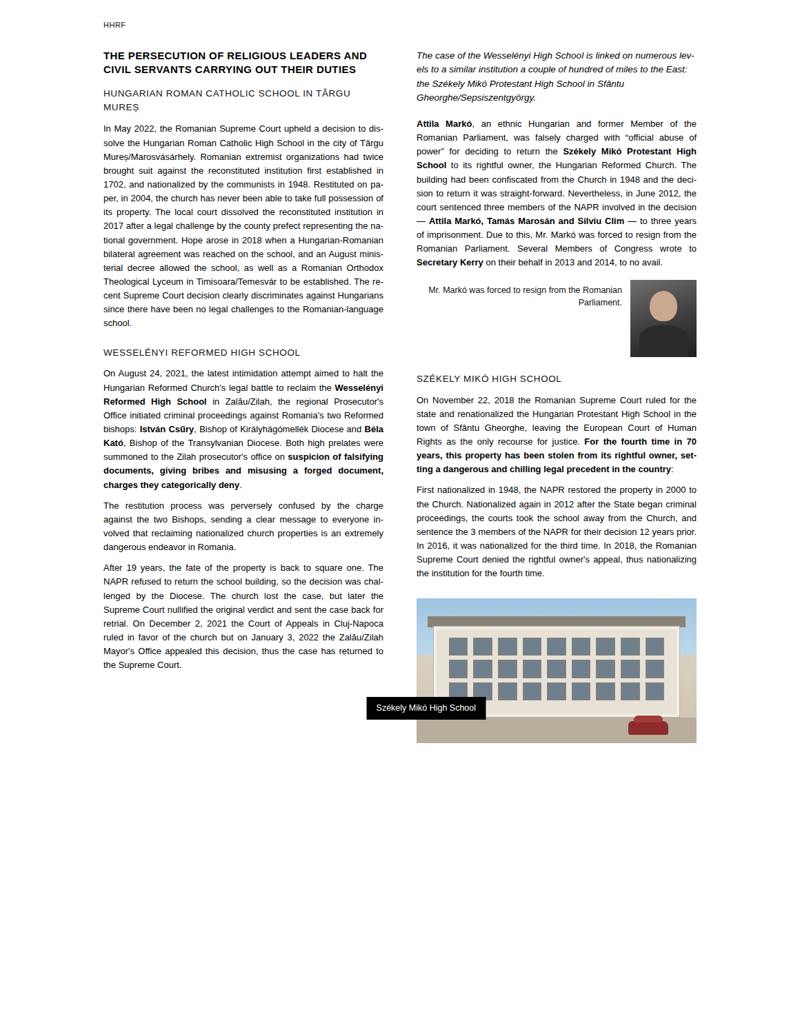HHRF
The persecution of religious leaders and civil servants carrying out their duties
Hungarian Roman Catholic School in Târgu Mureș
In May 2022, the Romanian Supreme Court upheld a decision to dissolve the Hungarian Roman Catholic High School in the city of Târgu Mureș/Marosvásárhely. Romanian extremist organizations had twice brought suit against the reconstituted institution first established in 1702, and nationalized by the communists in 1948. Restituted on paper, in 2004, the church has never been able to take full possession of its property. The local court dissolved the reconstituted institution in 2017 after a legal challenge by the county prefect representing the national government. Hope arose in 2018 when a Hungarian-Romanian bilateral agreement was reached on the school, and an August ministerial decree allowed the school, as well as a Romanian Orthodox Theological Lyceum in Timisoara/Temesvár to be established. The recent Supreme Court decision clearly discriminates against Hungarians since there have been no legal challenges to the Romanian-language school.
Wesselényi Reformed High School
On August 24, 2021, the latest intimidation attempt aimed to halt the Hungarian Reformed Church's legal battle to reclaim the Wesselényi Reformed High School in Zalău/Zilah, the regional Prosecutor's Office initiated criminal proceedings against Romania's two Reformed bishops: István Csűry, Bishop of Királyhágómellék Diocese and Béla Kató, Bishop of the Transylvanian Diocese. Both high prelates were summoned to the Zilah prosecutor's office on suspicion of falsifying documents, giving bribes and misusing a forged document, charges they categorically deny.
The restitution process was perversely confused by the charge against the two Bishops, sending a clear message to everyone involved that reclaiming nationalized church properties is an extremely dangerous endeavor in Romania.
After 19 years, the fate of the property is back to square one. The NAPR refused to return the school building, so the decision was challenged by the Diocese. The church lost the case, but later the Supreme Court nullified the original verdict and sent the case back for retrial. On December 2, 2021 the Court of Appeals in Cluj-Napoca ruled in favor of the church but on January 3, 2022 the Zalău/Zilah Mayor's Office appealed this decision, thus the case has returned to the Supreme Court.
The case of the Wesselényi High School is linked on numerous levels to a similar institution a couple of hundred of miles to the East: the Székely Mikó Protestant High School in Sfântu Gheorghe/Sepsiszentgyörgy.
Attila Markó, an ethnic Hungarian and former Member of the Romanian Parliament, was falsely charged with “official abuse of power” for deciding to return the Székely Mikó Protestant High School to its rightful owner, the Hungarian Reformed Church. The building had been confiscated from the Church in 1948 and the decision to return it was straight-forward. Nevertheless, in June 2012, the court sentenced three members of the NAPR involved in the decision — Attila Markó, Tamás Marosán and Silviu Clim — to three years of imprisonment. Due to this, Mr. Markó was forced to resign from the Romanian Parliament. Several Members of Congress wrote to Secretary Kerry on their behalf in 2013 and 2014, to no avail.
Mr. Markó was forced to resign from the Romanian Parliament.
Székely Mikó High School
On November 22, 2018 the Romanian Supreme Court ruled for the state and renationalized the Hungarian Protestant High School in the town of Sfântu Gheorghe, leaving the European Court of Human Rights as the only recourse for justice. For the fourth time in 70 years, this property has been stolen from its rightful owner, setting a dangerous and chilling legal precedent in the country:
First nationalized in 1948, the NAPR restored the property in 2000 to the Church. Nationalized again in 2012 after the State began criminal proceedings, the courts took the school away from the Church, and sentence the 3 members of the NAPR for their decision 12 years prior. In 2016, it was nationalized for the third time. In 2018, the Romanian Supreme Court denied the rightful owner's appeal, thus nationalizing the institution for the fourth time.
Székely Mikó High School